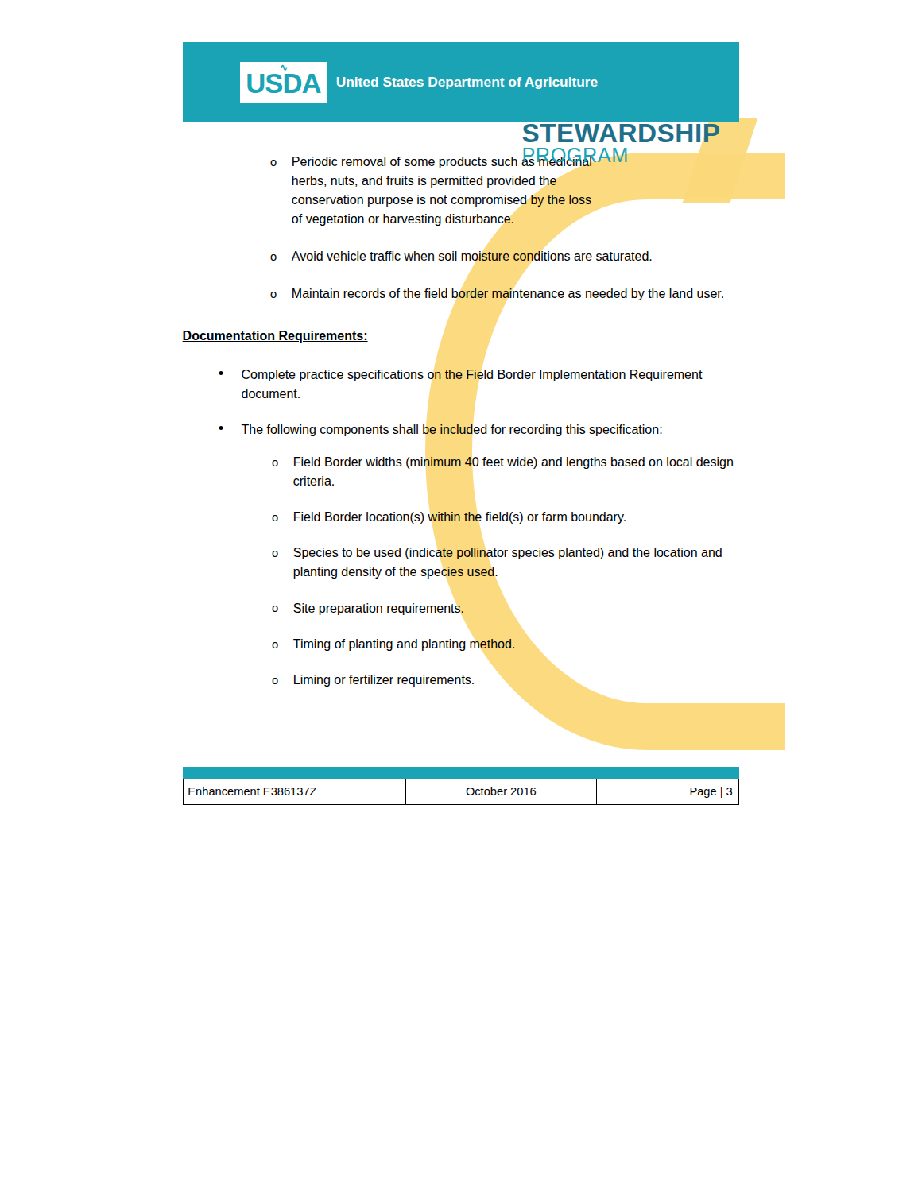∿USDA
United States Department of Agriculture
CONSERVATION
STEWARDSHIP
PROGRAM
Periodic removal of some products such as medicinal herbs, nuts, and fruits is permitted provided the conservation purpose is not compromised by the loss of vegetation or harvesting disturbance.
Avoid vehicle traffic when soil moisture conditions are saturated.
Maintain records of the field border maintenance as needed by the land user.
Documentation Requirements:
Complete practice specifications on the Field Border Implementation Requirement document.
The following components shall be included for recording this specification:
Field Border widths (minimum 40 feet wide) and lengths based on local design criteria.
Field Border location(s) within the field(s) or farm boundary.
Species to be used (indicate pollinator species planted) and the location and planting density of the species used.
Site preparation requirements.
Timing of planting and planting method.
Liming or fertilizer requirements.
Enhancement E386137Z
October 2016
Page | 3